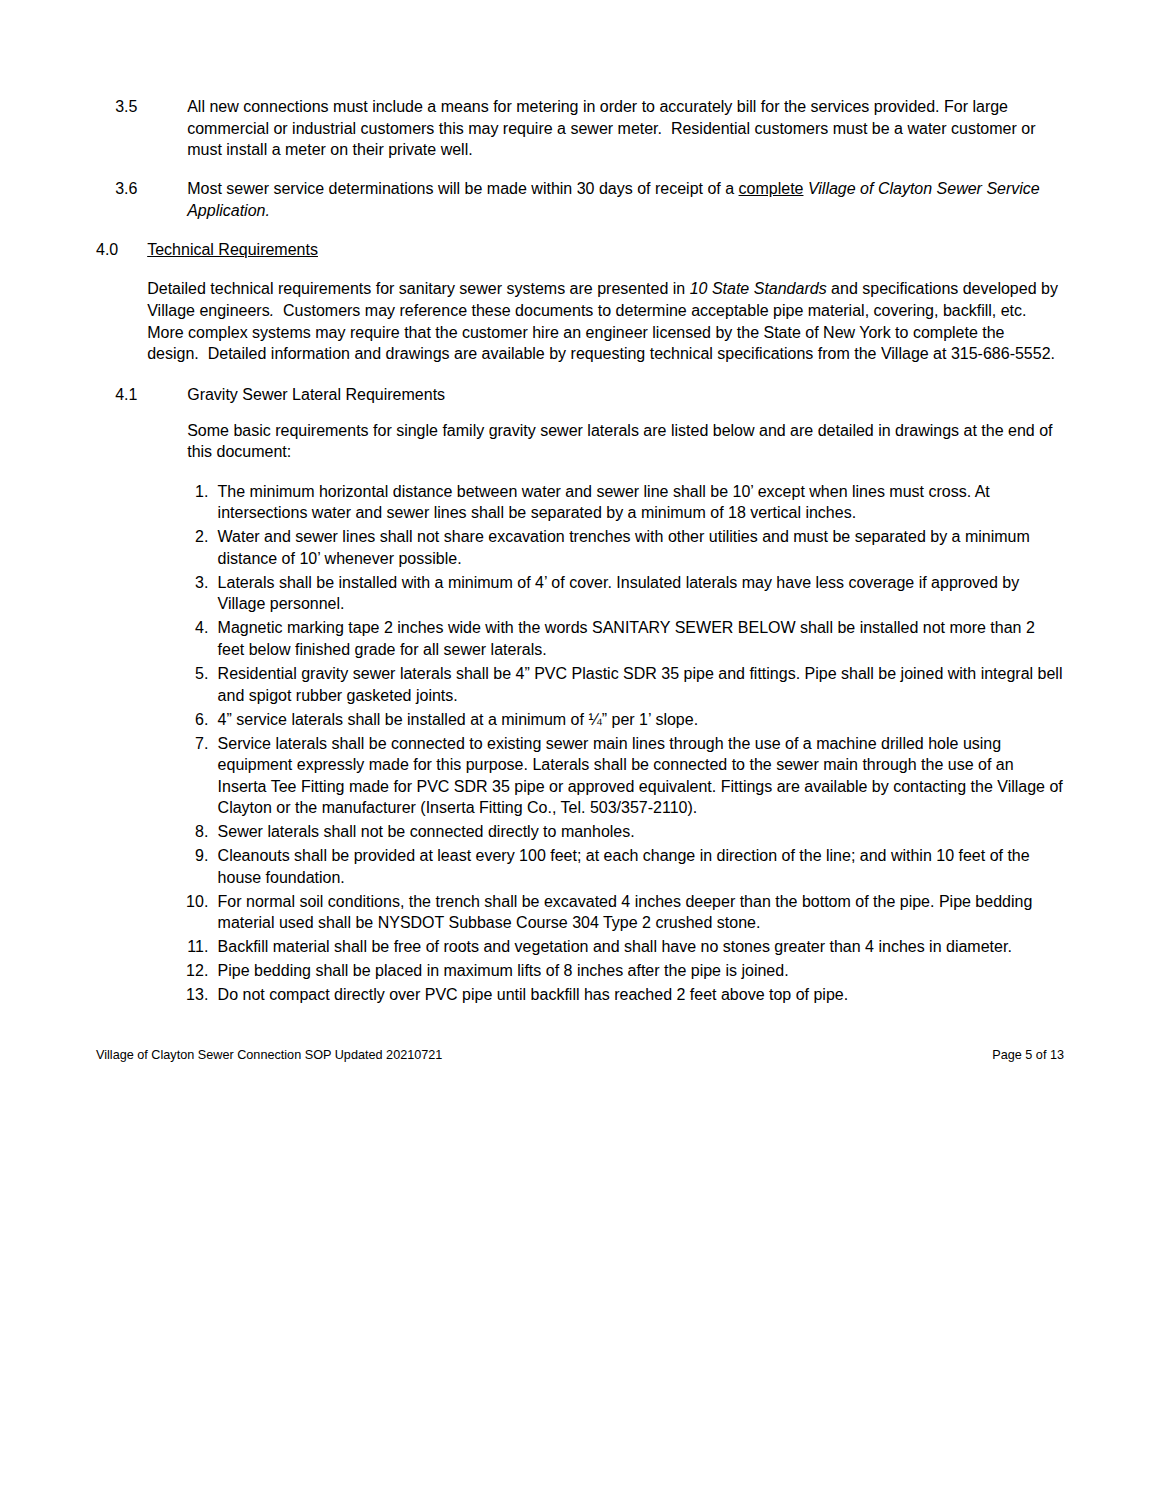3.5
All new connections must include a means for metering in order to accurately bill for the services provided. For large commercial or industrial customers this may require a sewer meter. Residential customers must be a water customer or must install a meter on their private well.
3.6
Most sewer service determinations will be made within 30 days of receipt of a complete Village of Clayton Sewer Service Application.
4.0
Technical Requirements
Detailed technical requirements for sanitary sewer systems are presented in 10 State Standards and specifications developed by Village engineers. Customers may reference these documents to determine acceptable pipe material, covering, backfill, etc. More complex systems may require that the customer hire an engineer licensed by the State of New York to complete the design. Detailed information and drawings are available by requesting technical specifications from the Village at 315-686-5552.
4.1
Gravity Sewer Lateral Requirements
Some basic requirements for single family gravity sewer laterals are listed below and are detailed in drawings at the end of this document:
The minimum horizontal distance between water and sewer line shall be 10’ except when lines must cross. At intersections water and sewer lines shall be separated by a minimum of 18 vertical inches.
Water and sewer lines shall not share excavation trenches with other utilities and must be separated by a minimum distance of 10’ whenever possible.
Laterals shall be installed with a minimum of 4’ of cover. Insulated laterals may have less coverage if approved by Village personnel.
Magnetic marking tape 2 inches wide with the words SANITARY SEWER BELOW shall be installed not more than 2 feet below finished grade for all sewer laterals.
Residential gravity sewer laterals shall be 4” PVC Plastic SDR 35 pipe and fittings. Pipe shall be joined with integral bell and spigot rubber gasketed joints.
4” service laterals shall be installed at a minimum of ¼” per 1’ slope.
Service laterals shall be connected to existing sewer main lines through the use of a machine drilled hole using equipment expressly made for this purpose. Laterals shall be connected to the sewer main through the use of an Inserta Tee Fitting made for PVC SDR 35 pipe or approved equivalent. Fittings are available by contacting the Village of Clayton or the manufacturer (Inserta Fitting Co., Tel. 503/357-2110).
Sewer laterals shall not be connected directly to manholes.
Cleanouts shall be provided at least every 100 feet; at each change in direction of the line; and within 10 feet of the house foundation.
For normal soil conditions, the trench shall be excavated 4 inches deeper than the bottom of the pipe. Pipe bedding material used shall be NYSDOT Subbase Course 304 Type 2 crushed stone.
Backfill material shall be free of roots and vegetation and shall have no stones greater than 4 inches in diameter.
Pipe bedding shall be placed in maximum lifts of 8 inches after the pipe is joined.
Do not compact directly over PVC pipe until backfill has reached 2 feet above top of pipe.
Village of Clayton Sewer Connection SOP Updated 20210721 Page 5 of 13